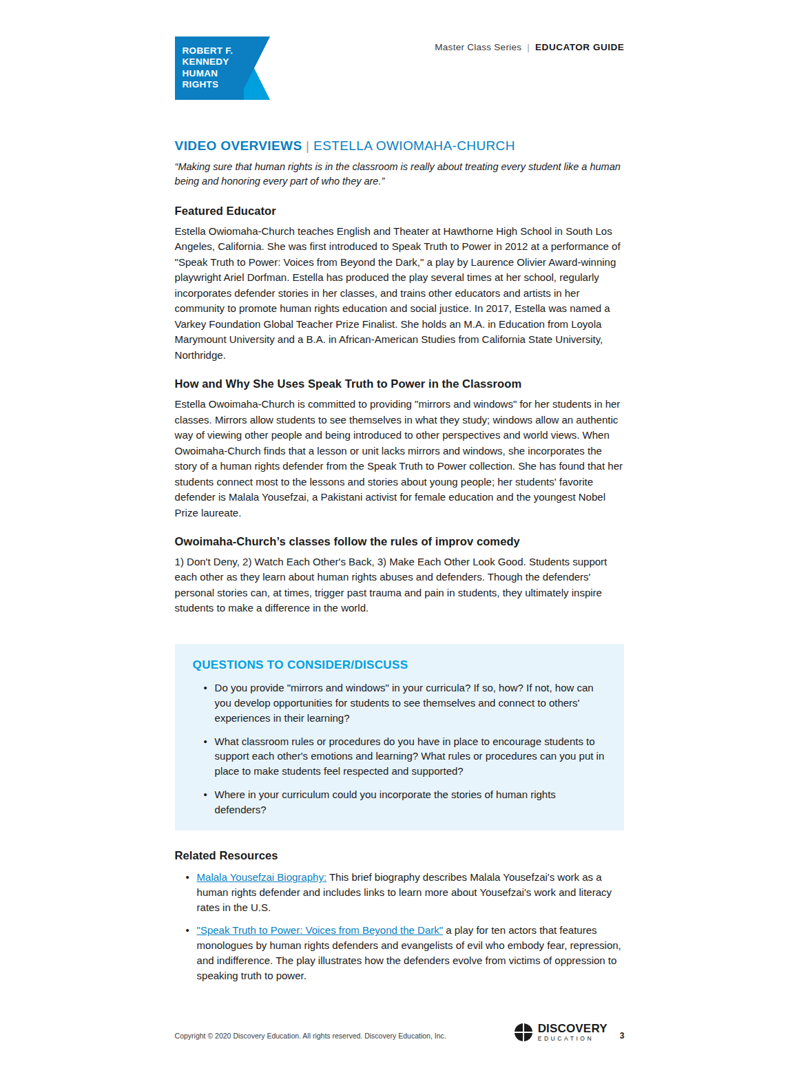Robert F.
Kennedy
Human
Rights
Master Class Series | EDUCATOR GUIDE
Video Overviews | Estella Owiomaha-Church
“Making sure that human rights is in the classroom is really about treating every student like a human being and honoring every part of who they are.”
Featured Educator
Estella Owiomaha-Church teaches English and Theater at Hawthorne High School in South Los Angeles, California. She was first introduced to Speak Truth to Power in 2012 at a performance of "Speak Truth to Power: Voices from Beyond the Dark," a play by Laurence Olivier Award-winning playwright Ariel Dorfman. Estella has produced the play several times at her school, regularly incorporates defender stories in her classes, and trains other educators and artists in her community to promote human rights education and social justice. In 2017, Estella was named a Varkey Foundation Global Teacher Prize Finalist. She holds an M.A. in Education from Loyola Marymount University and a B.A. in African-American Studies from California State University, Northridge.
How and Why She Uses Speak Truth to Power in the Classroom
Estella Owoimaha-Church is committed to providing "mirrors and windows" for her students in her classes. Mirrors allow students to see themselves in what they study; windows allow an authentic way of viewing other people and being introduced to other perspectives and world views. When Owoimaha-Church finds that a lesson or unit lacks mirrors and windows, she incorporates the story of a human rights defender from the Speak Truth to Power collection. She has found that her students connect most to the lessons and stories about young people; her students' favorite defender is Malala Yousefzai, a Pakistani activist for female education and the youngest Nobel Prize laureate.
Owoimaha-Church’s classes follow the rules of improv comedy
1) Don't Deny, 2) Watch Each Other's Back, 3) Make Each Other Look Good. Students support each other as they learn about human rights abuses and defenders. Though the defenders' personal stories can, at times, trigger past trauma and pain in students, they ultimately inspire students to make a difference in the world.
Questions to Consider/Discuss
Do you provide "mirrors and windows" in your curricula? If so, how? If not, how can you develop opportunities for students to see themselves and connect to others' experiences in their learning?
What classroom rules or procedures do you have in place to encourage students to support each other's emotions and learning? What rules or procedures can you put in place to make students feel respected and supported?
Where in your curriculum could you incorporate the stories of human rights defenders?
Related Resources
Malala Yousefzai Biography: This brief biography describes Malala Yousefzai's work as a human rights defender and includes links to learn more about Yousefzai's work and literacy rates in the U.S.
"Speak Truth to Power: Voices from Beyond the Dark" a play for ten actors that features monologues by human rights defenders and evangelists of evil who embody fear, repression, and indifference. The play illustrates how the defenders evolve from victims of oppression to speaking truth to power.
Copyright © 2020 Discovery Education. All rights reserved. Discovery Education, Inc.
DISCOVERY
EDUCATION
3